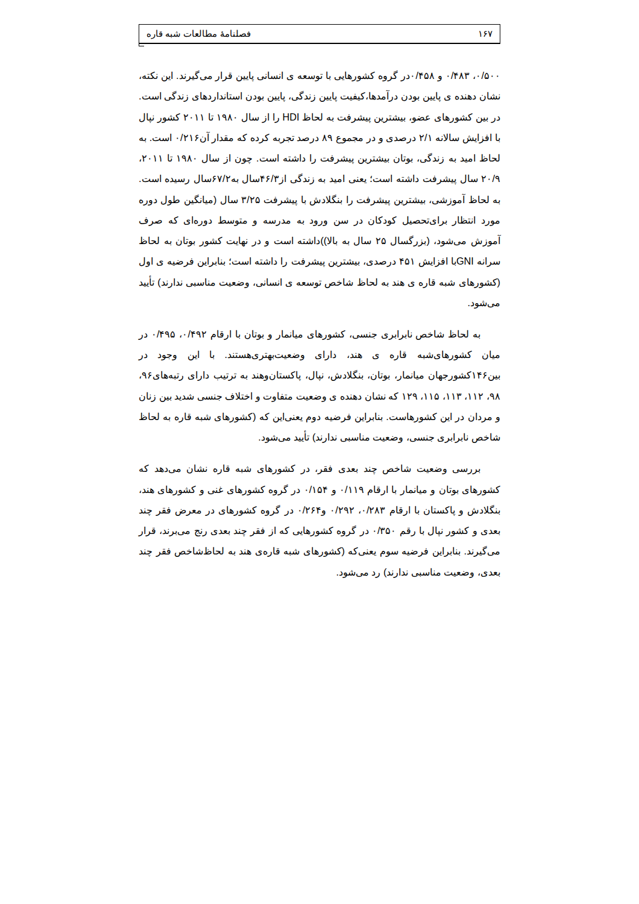۱۶۷ فصلنامهٔ مطالعات شبه قاره
۰/۵۰۰، ۰/۴۸۳ و ۰/۴۵۸در گروه کشورهایی با توسعه ی انسانی پایین قرار می‌گیرند. این نکته، نشان دهنده ی پایین بودن درآمدها،کیفیت پایین زندگی، پایین بودن استانداردهای زندگی است. در بین کشورهای عضو، بیشترین پیشرفت به لحاظ HDI را از سال ۱۹۸۰ تا ۲۰۱۱ کشور نپال با افزایش سالانه ۲/۱ درصدی و در مجموع ۸۹ درصد تجربه کرده که مقدار آن۰/۲۱۶ است. به لحاظ امید به زندگی، بوتان بیشترین پیشرفت را داشته است. چون از سال ۱۹۸۰ تا ۲۰۱۱، ۲۰/۹ سال پیشرفت داشته است؛ یعنی امید به زندگی از۴۶/۳سال به۶۷/۲سال رسیده است. به لحاظ آموزشی، بیشترین پیشرفت را بنگلادش با پیشرفت ۳/۲۵ سال (میانگین طول دوره مورد انتظار برای‌تحصیل کودکان در سن ورود به مدرسه و متوسط دوره‌ای که صرف آموزش می‌شود، (بزرگسال ۲۵ سال به بالا))داشته است و در نهایت کشور بوتان به لحاظ سرانه GNIبا افزایش ۴۵۱ درصدی، بیشترین پیشرفت را داشته است؛ بنابراین فرضیه ی اول (کشورهای شبه قاره ی هند به لحاظ شاخص توسعه ی انسانی، وضعیت مناسبی ندارند) تأیید می‌شود.
به لحاظ شاخص نابرابری جنسی، کشورهای میانمار و بوتان با ارقام ۰/۴۹۲، ۰/۴۹۵ در میان کشورهای‌شبه قاره ی هند، دارای وضعیت‌بهتری‌هستند. با این وجود در بین۱۴۶کشورجهان میانمار، بوتان، بنگلادش، نپال، پاکستان‌وهند به ترتیب دارای رتبه‌های۹۶، ۹۸، ۱۱۲، ۱۱۳، ۱۱۵، ۱۲۹ که نشان دهنده ی وضعیت متفاوت و اختلاف جنسی شدید بین زنان و مردان در این کشورهاست. بنابراین فرضیه دوم یعنی‌این که (کشورهای شبه قاره به لحاظ شاخص نابرابری جنسی، وضعیت مناسبی ندارند) تأیید می‌شود.
بررسی وضعیت شاخص چند بعدی فقر، در کشورهای شبه قاره نشان می‌دهد که کشورهای بوتان و میانمار با ارقام ۰/۱۱۹ و ۰/۱۵۴ در گروه کشورهای غنی و کشورهای هند، بنگلادش و پاکستان با ارقام ۰/۲۸۳، ۰/۲۹۲ و۰/۲۶۴ در گروه کشورهای در معرض فقر چند بعدی و کشور نپال با رقم ۰/۳۵۰ در گروه کشورهایی که از فقر چند بعدی رنج می‌برند، قرار می‌گیرند. بنابراین فرضیه سوم یعنی‌که (کشورهای شبه قاره‌ی هند به لحاظ‌شاخص فقر چند بعدی، وضعیت مناسبی ندارند) رد می‌شود.